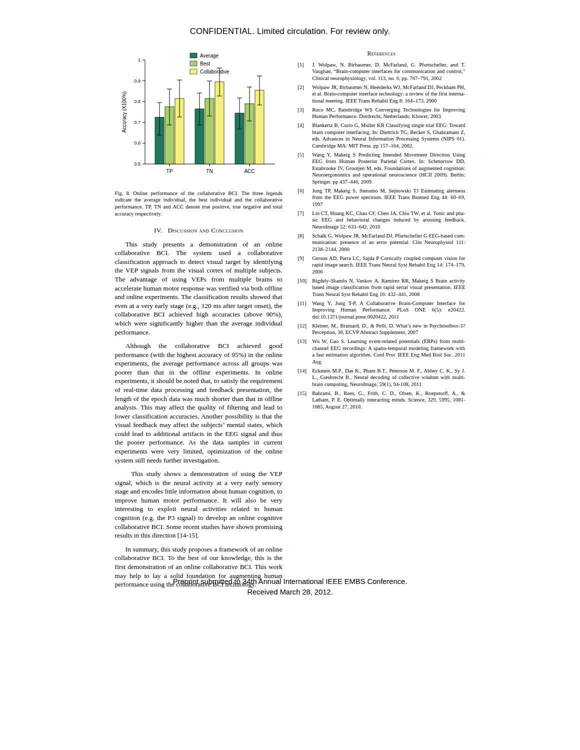CONFIDENTIAL. Limited circulation. For review only.
Average Best Collaborative 0.5 0.6 0.7 0.8 0.9 1 Accuracy (X100%) Group 1: TP (avg .725, best .775, collab .815) TP TN ACC
Fig. 8. Online performance of the collaborative BCI. The three legends indicate the average individual, the best individual and the collaborative performance. TP, TN and ACC denote true positive, true negative and total accuracy respectively.
IV. Discussion and Conclusion
This study presents a demonstration of an online collaborative BCI. The system used a collaborative classification approach to detect visual target by identifying the VEP signals from the visual cortex of multiple subjects. The advantage of using VEPs from multiple brains to accelerate human motor response was verified via both offline and online experiments. The classification results showed that even at a very early stage (e.g., 120 ms after target onset), the collaborative BCI achieved high accuracies (above 90%), which were significantly higher than the average individual performance.
Although the collaborative BCI achieved good performance (with the highest accuracy of 95%) in the online experiments, the average performance across all groups was poorer than that in the offline experiments. In online experiments, it should be noted that, to satisfy the requirement of real-time data processing and feedback presentation, the length of the epoch data was much shorter than that in offline analysis. This may affect the quality of filtering and lead to lower classification accuracies. Another possibility is that the visual feedback may affect the subjects’ mental states, which could lead to additional artifacts in the EEG signal and thus the poorer performance. As the data samples in current experiments were very limited, optimization of the online system still needs further investigation.
This study shows a demonstration of using the VEP signal, which is the neural activity at a very early sensory stage and encodes little information about human cognition, to improve human motor performance. It will also be very interesting to exploit neural activities related to human cognition (e.g. the P3 signal) to develop an online cognitive collaborative BCI. Some recent studies have shown promising results in this direction [14-15].
In summary, this study proposes a framework of an online collaborative BCI. To the best of our knowledge, this is the first demonstration of an online collaborative BCI. This work may help to lay a solid foundation for augmenting human performance using the collaborative BCI technology.
References
[1] J. Wolpaw, N. Birbaumer, D. McFarland, G. Pfurtscheller, and T. Vaughan, “Brain-computer interfaces for communication and control,” Clinical neurophysiology, vol. 113, no. 6, pp. 767–791, 2002
[2] Wolpaw JR, Birbaumer N, Heetderks WJ, McFarland DJ, Peckham PH, et al. Brain-computer interface technology: a review of the first international meeting. IEEE Trans Rehabil Eng 8: 164–173, 2000
[3] Roco MC, Bainbridge WS Converging Technologies for Improving Human Performance. Dordrecht, Netherlands: Kluwer, 2003
[4] Blankertz B, Curio G, Muller KR Classifying single trial EEG: Toward brain computer interfacing. In: Diettrich TG, Becker S, Ghahramani Z, eds. Advances in Neural Information Processing Systems (NIPS 01). Cambridge MA: MIT Press. pp 157–164, 2002.
[5] Wang Y, Makeig S Predicting Intended Movement Direction Using EEG from Human Posterior Parietal Cortex. In: Schmorrow DD, Estabrooke IV, Grootjen M, eds. Foundations of augmented cognition: Neuroergonomics and operational neuroscience (HCII 2009). Berlin: Springer. pp 437–446, 2009.
[6] Jung TP, Makeig S, Stensmo M, Sejnowski TJ Estimating alertness from the EEG power spectrum. IEEE Trans Biomed Eng 44: 60–69, 1997
[7] Lin CT, Huang KC, Chao CF, Chen JA, Chiu TW, et al. Tonic and phasic EEG and behavioral changes induced by arousing feedback. NeuroImage 52: 633–642, 2010
[8] Schalk G, Wolpaw JR, McFarland DJ, Pfurtscheller G EEG-based communication: presence of an error potential. Clin Neurophysiol 111: 2138–2144, 2000
[9] Gerson AD, Parra LC, Sajda P Cortically coupled computer vision for rapid image search. IEEE Trans Neural Syst Rehabil Eng 14: 174–179, 2006
[10] Bigdely-Shamlo N, Vankov A, Ramirez RR, Makeig S Brain activity based image classification from rapid serial visual presentation. IEEE Trans Neural Syst Rehabil Eng 16: 432–441, 2008
[11] Wang Y, Jung T-P, A Collaborative Brain-Computer Interface for Improving Human Performance. PLoS ONE 6(5): e20422. doi:10.1371/journal.pone.0020422, 2011
[12] Kleiner, M., Brainard, D., & Pelli, D. What’s new in Psychtoolbox-3? Perception, 36, ECVP Abstract Supplement, 2007
[13] Wu W, Gao S. Learning event-related potentials (ERPs) from multichannel EEG recordings: A spatio-temporal modeling framework with a fast estimation algorithm. Conf Proc IEEE Eng Med Biol Soc. 2011 Aug
[14] Eckstein M.P., Das K., Pham B.T., Peterson M. F., Abbey C. K., Sy J. L., Giesbrecht B., Neural decoding of collective wisdom with multi-brain computing, NeuroImage, 59(1), 94-108, 2011
[15] Bahrami, B., Rees, G., Frith, C. D., Olsen, K., Roepstorff, A., & Latham, P. E. Optimally interacting minds. Science, 329, 5995, 1081-1085, August 27, 2010.
Preprint submitted to 34th Annual International IEEE EMBS Conference.
Received March 28, 2012.